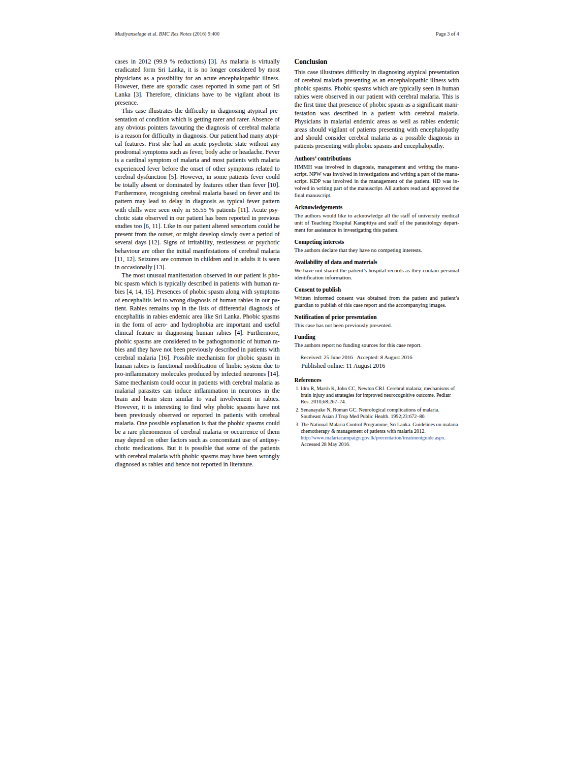Mudiyanselage et al. BMC Res Notes (2016) 9:400
Page 3 of 4
cases in 2012 (99.9 % reductions) [3]. As malaria is virtually eradicated form Sri Lanka, it is no longer considered by most physicians as a possibility for an acute encephalopathic illness. However, there are sporadic cases reported in some part of Sri Lanka [3]. Therefore, clinicians have to be vigilant about its presence.
This case illustrates the difficulty in diagnosing atypical presentation of condition which is getting rarer and rarer. Absence of any obvious pointers favouring the diagnosis of cerebral malaria is a reason for difficulty in diagnosis. Our patient had many atypical features. First she had an acute psychotic state without any prodromal symptoms such as fever, body ache or headache. Fever is a cardinal symptom of malaria and most patients with malaria experienced fever before the onset of other symptoms related to cerebral dysfunction [5]. However, in some patients fever could be totally absent or dominated by features other than fever [10]. Furthermore, recognising cerebral malaria based on fever and its pattern may lead to delay in diagnosis as typical fever pattern with chills were seen only in 55.55 % patients [11]. Acute psychotic state observed in our patient has been reported in previous studies too [6, 11]. Like in our patient altered sensorium could be present from the outset, or might develop slowly over a period of several days [12]. Signs of irritability, restlessness or psychotic behaviour are other the initial manifestations of cerebral malaria [11, 12]. Seizures are common in children and in adults it is seen in occasionally [13].
The most unusual manifestation observed in our patient is phobic spasm which is typically described in patients with human rabies [4, 14, 15]. Presences of phobic spasm along with symptoms of encephalitis led to wrong diagnosis of human rabies in our patient. Rabies remains top in the lists of differential diagnosis of encephalitis in rabies endemic area like Sri Lanka. Phobic spasms in the form of aero- and hydrophobia are important and useful clinical feature in diagnosing human rabies [4]. Furthermore, phobic spasms are considered to be pathognomonic of human rabies and they have not been previously described in patients with cerebral malaria [16]. Possible mechanism for phobic spasm in human rabies is functional modification of limbic system due to pro-inflammatory molecules produced by infected neurones [14]. Same mechanism could occur in patients with cerebral malaria as malarial parasites can induce inflammation in neurones in the brain and brain stem similar to viral involvement in rabies. However, it is interesting to find why phobic spasms have not been previously observed or reported in patients with cerebral malaria. One possible explanation is that the phobic spasms could be a rare phenomenon of cerebral malaria or occurrence of them may depend on other factors such as concomitant use of antipsychotic medications. But it is possible that some of the patients with cerebral malaria with phobic spasms may have been wrongly diagnosed as rabies and hence not reported in literature.
Conclusion
This case illustrates difficulty in diagnosing atypical presentation of cerebral malaria presenting as an encephalopathic illness with phobic spasms. Phobic spasms which are typically seen in human rabies were observed in our patient with cerebral malaria. This is the first time that presence of phobic spasm as a significant manifestation was described in a patient with cerebral malaria. Physicians in malarial endemic areas as well as rabies endemic areas should vigilant of patients presenting with encephalopathy and should consider cerebral malaria as a possible diagnosis in patients presenting with phobic spasms and encephalopathy.
Authors’ contributions
HMMH was involved in diagnosis, management and writing the manuscript. NPW was involved in investigations and writing a part of the manuscript. KDP was involved in the management of the patient. HD was involved in writing part of the manuscript. All authors read and approved the final manuscript.
Acknowledgements
The authors would like to acknowledge all the staff of university medical unit of Teaching Hospital Karapitiya and staff of the parasitology department for assistance in investigating this patient.
Competing interests
The authors declare that they have no competing interests.
Availability of data and materials
We have not shared the patient’s hospital records as they contain personal identification information.
Consent to publish
Written informed consent was obtained from the patient and patient’s guardian to publish of this case report and the accompanying images.
Notification of prior presentation
This case has not been previously presented.
Funding
The authors report no funding sources for this case report.
Received: 25 June 2016 Accepted: 8 August 2016
Published online: 11 August 2016
References
Idro R, Marsh K, John CC, Newton CRJ. Cerebral malaria; mechanisms of brain injury and strategies for improved neurocognitive outcome. Pediatr Res. 2010;68:267–74.
Senanayake N, Roman GC. Neurological complications of malaria. Southeast Asian J Trop Med Public Health. 1992;23:672–80.
The National Malaria Control Programme, Sri Lanka. Guidelines on malaria chemotherapy & management of patients with malaria 2012. http://www.malariacampaign.gov.lk/precentation/treatmentguide.aspx. Accessed 28 May 2016.